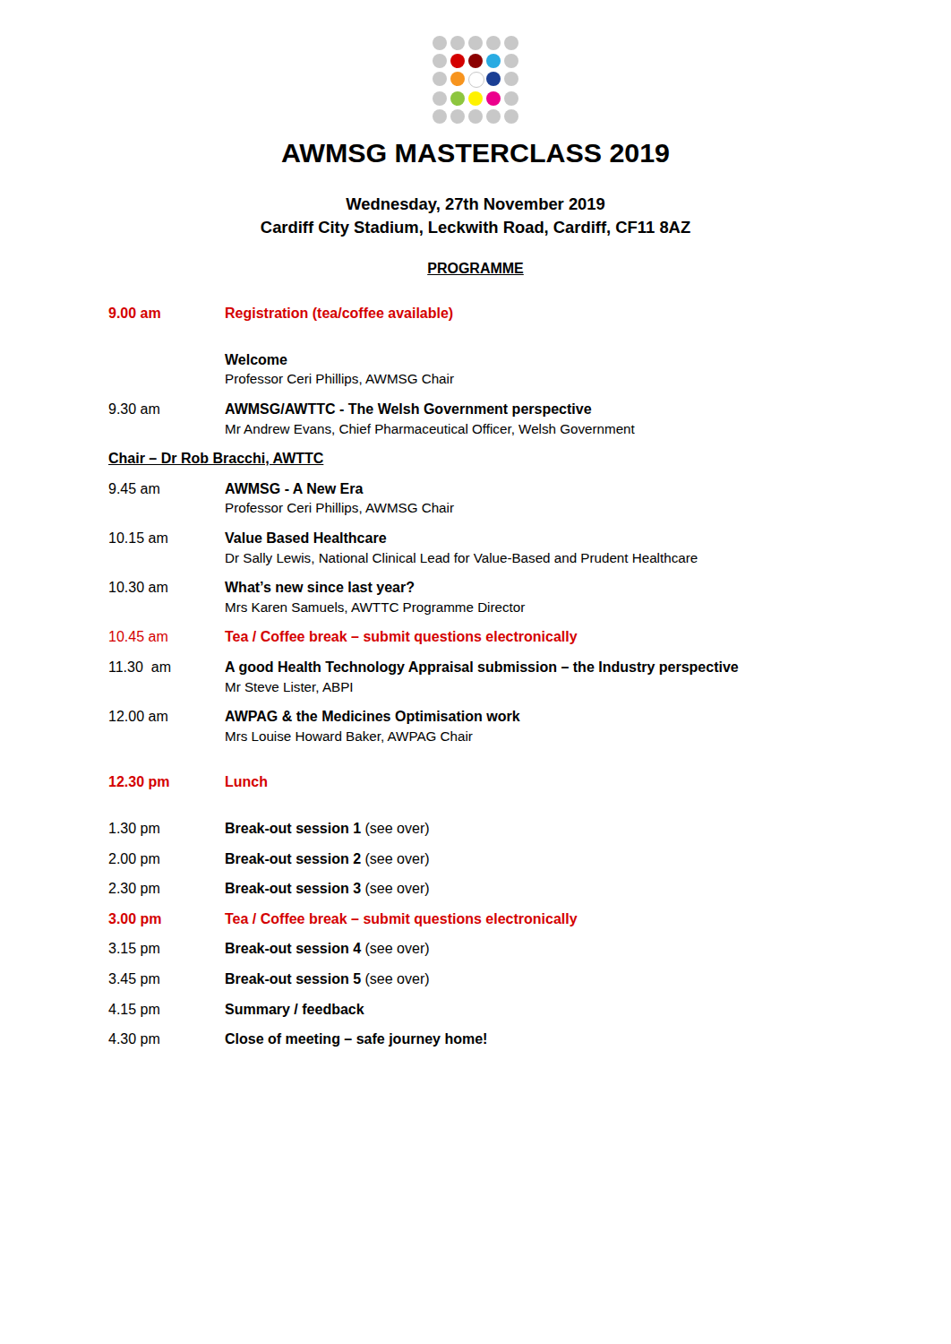AWMSG MASTERCLASS 2019
Wednesday, 27th November 2019
Cardiff City Stadium, Leckwith Road, Cardiff, CF11 8AZ
PROGRAMME
| 9.00 am | Registration (tea/coffee available) |
| | Welcome Professor Ceri Phillips, AWMSG Chair |
| 9.30 am | AWMSG/AWTTC - The Welsh Government perspective Mr Andrew Evans, Chief Pharmaceutical Officer, Welsh Government |
| Chair – Dr Rob Bracchi, AWTTC |
| 9.45 am | AWMSG - A New Era Professor Ceri Phillips, AWMSG Chair |
| 10.15 am | Value Based Healthcare Dr Sally Lewis, National Clinical Lead for Value-Based and Prudent Healthcare |
| 10.30 am | What’s new since last year? Mrs Karen Samuels, AWTTC Programme Director |
| 10.45 am | Tea / Coffee break – submit questions electronically |
| 11.30 am | A good Health Technology Appraisal submission – the Industry perspective Mr Steve Lister, ABPI |
| 12.00 am | AWPAG & the Medicines Optimisation work Mrs Louise Howard Baker, AWPAG Chair |
| 12.30 pm | Lunch |
| 1.30 pm | Break-out session 1 (see over) |
| 2.00 pm | Break-out session 2 (see over) |
| 2.30 pm | Break-out session 3 (see over) |
| 3.00 pm | Tea / Coffee break – submit questions electronically |
| 3.15 pm | Break-out session 4 (see over) |
| 3.45 pm | Break-out session 5 (see over) |
| 4.15 pm | Summary / feedback |
| 4.30 pm | Close of meeting – safe journey home! |